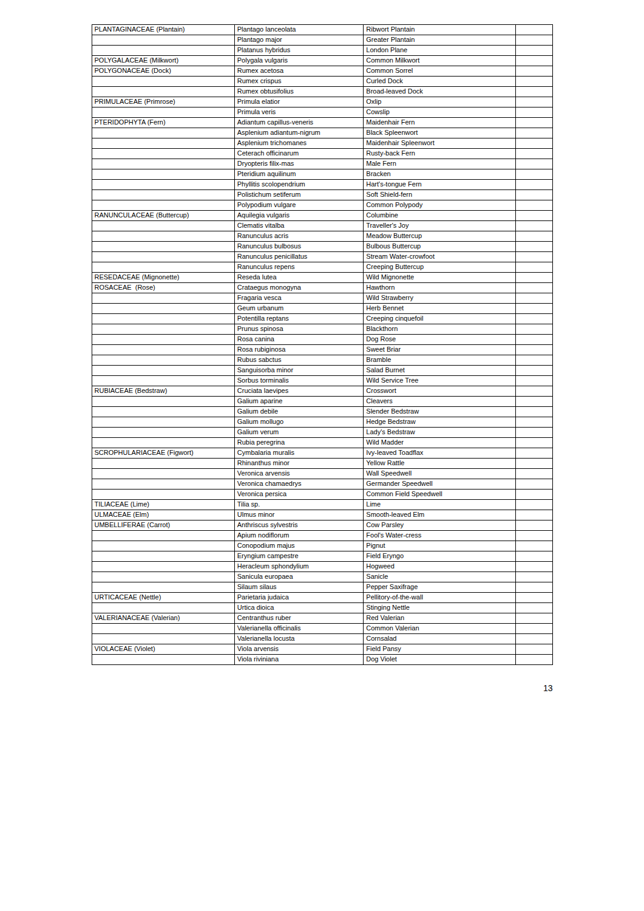| PLANTAGINACEAE (Plantain) | Plantago lanceolata | Ribwort Plantain | |
| | Plantago major | Greater Plantain | |
| | Platanus hybridus | London Plane | |
| POLYGALACEAE (Milkwort) | Polygala vulgaris | Common Milkwort | |
| POLYGONACEAE (Dock) | Rumex acetosa | Common Sorrel | |
| | Rumex crispus | Curled Dock | |
| | Rumex obtusifolius | Broad-leaved Dock | |
| PRIMULACEAE (Primrose) | Primula elatior | Oxlip | |
| | Primula veris | Cowslip | |
| PTERIDOPHYTA (Fern) | Adiantum capillus-veneris | Maidenhair Fern | |
| | Asplenium adiantum-nigrum | Black Spleenwort | |
| | Asplenium trichomanes | Maidenhair Spleenwort | |
| | Ceterach officinarum | Rusty-back Fern | |
| | Dryopteris filix-mas | Male Fern | |
| | Pteridium aquilinum | Bracken | |
| | Phyllitis scolopendrium | Hart's-tongue Fern | |
| | Polistichum setiferum | Soft Shield-fern | |
| | Polypodium vulgare | Common Polypody | |
| RANUNCULACEAE (Buttercup) | Aquilegia vulgaris | Columbine | |
| | Clematis vitalba | Traveller's Joy | |
| | Ranunculus acris | Meadow Buttercup | |
| | Ranunculus bulbosus | Bulbous Buttercup | |
| | Ranunculus penicillatus | Stream Water-crowfoot | |
| | Ranunculus repens | Creeping Buttercup | |
| RESEDACEAE (Mignonette) | Reseda lutea | Wild Mignonette | |
| ROSACEAE (Rose) | Crataegus monogyna | Hawthorn | |
| | Fragaria vesca | Wild Strawberry | |
| | Geum urbanum | Herb Bennet | |
| | Potentilla reptans | Creeping cinquefoil | |
| | Prunus spinosa | Blackthorn | |
| | Rosa canina | Dog Rose | |
| | Rosa rubiginosa | Sweet Briar | |
| | Rubus sabctus | Bramble | |
| | Sanguisorba minor | Salad Burnet | |
| | Sorbus torminalis | Wild Service Tree | |
| RUBIACEAE (Bedstraw) | Cruciata laevipes | Crosswort | |
| | Galium aparine | Cleavers | |
| | Galium debile | Slender Bedstraw | |
| | Galium mollugo | Hedge Bedstraw | |
| | Galium verum | Lady's Bedstraw | |
| | Rubia peregrina | Wild Madder | |
| SCROPHULARIACEAE (Figwort) | Cymbalaria muralis | Ivy-leaved Toadflax | |
| | Rhinanthus minor | Yellow Rattle | |
| | Veronica arvensis | Wall Speedwell | |
| | Veronica chamaedrys | Germander Speedwell | |
| | Veronica persica | Common Field Speedwell | |
| TILIACEAE (Lime) | Tilia sp. | Lime | |
| ULMACEAE (Elm) | Ulmus minor | Smooth-leaved Elm | |
| UMBELLIFERAE (Carrot) | Anthriscus sylvestris | Cow Parsley | |
| | Apium nodiflorum | Fool's Water-cress | |
| | Conopodium majus | Pignut | |
| | Eryngium campestre | Field Eryngo | |
| | Heracleum sphondylium | Hogweed | |
| | Sanicula europaea | Sanicle | |
| | Silaum silaus | Pepper Saxifrage | |
| URTICACEAE (Nettle) | Parietaria judaica | Pellitory-of-the-wall | |
| | Urtica dioica | Stinging Nettle | |
| VALERIANACEAE (Valerian) | Centranthus ruber | Red Valerian | |
| | Valerianella officinalis | Common Valerian | |
| | Valerianella locusta | Cornsalad | |
| VIOLACEAE (Violet) | Viola arvensis | Field Pansy | |
| | Viola riviniana | Dog Violet | |
13